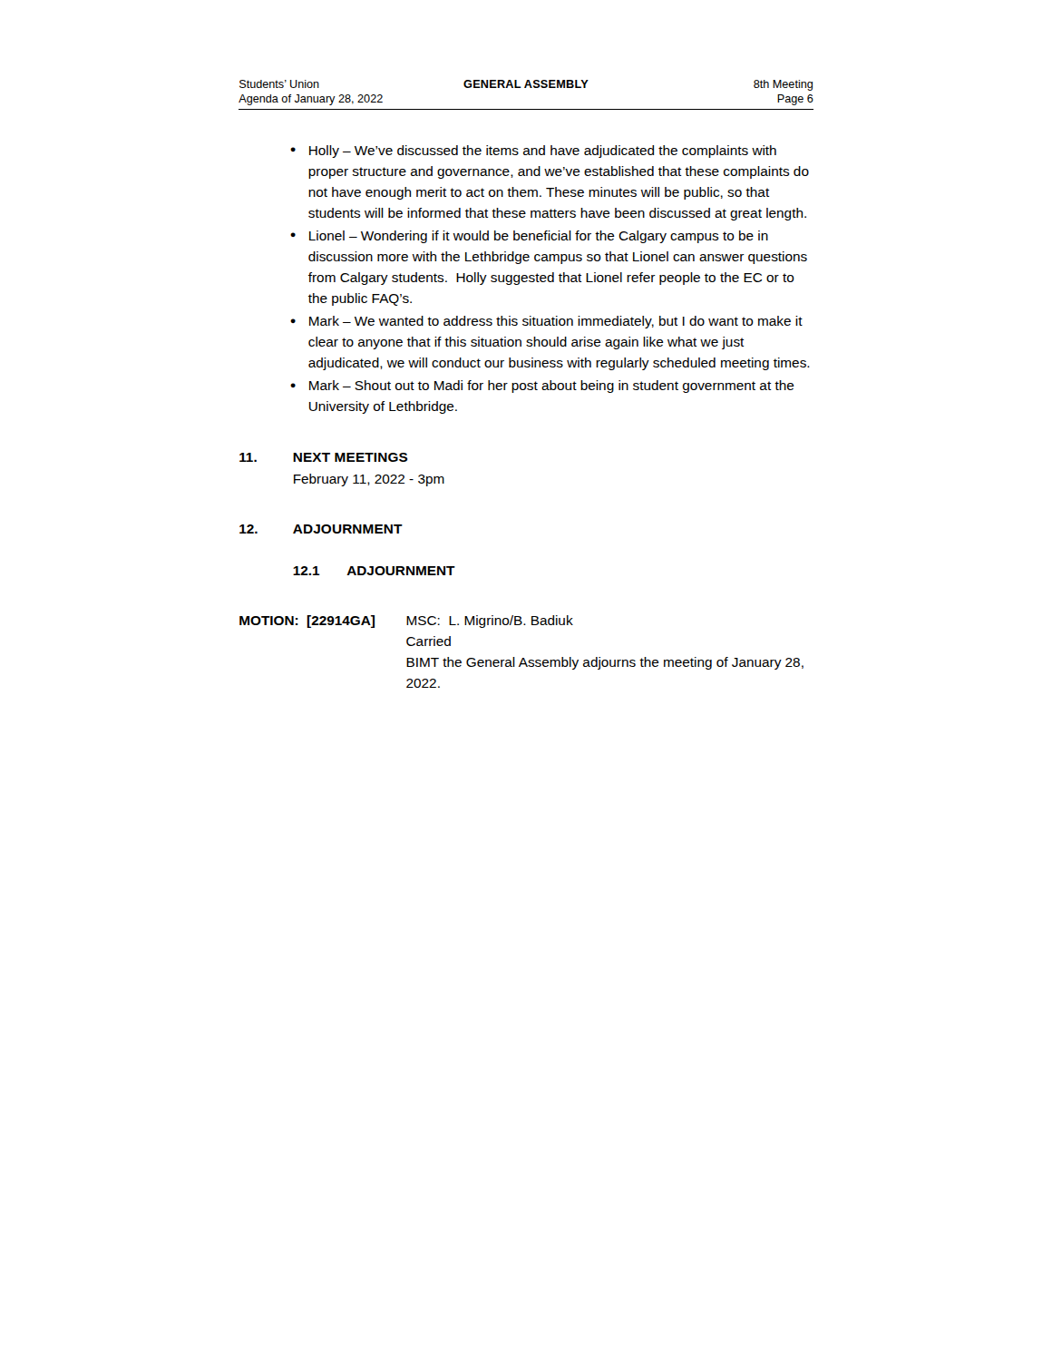| Students’ Union | GENERAL ASSEMBLY | 8th Meeting |
| Agenda of January 28, 2022 | | Page 6 |
Holly – We’ve discussed the items and have adjudicated the complaints with proper structure and governance, and we’ve established that these complaints do not have enough merit to act on them. These minutes will be public, so that students will be informed that these matters have been discussed at great length.
Lionel – Wondering if it would be beneficial for the Calgary campus to be in discussion more with the Lethbridge campus so that Lionel can answer questions from Calgary students. Holly suggested that Lionel refer people to the EC or to the public FAQ’s.
Mark – We wanted to address this situation immediately, but I do want to make it clear to anyone that if this situation should arise again like what we just adjudicated, we will conduct our business with regularly scheduled meeting times.
Mark – Shout out to Madi for her post about being in student government at the University of Lethbridge.
11.
NEXT MEETINGS
February 11, 2022 - 3pm
12.
ADJOURNMENT
12.1
ADJOURNMENT
MOTION: [22914GA]
MSC: L. Migrino/B. Badiuk
Carried
BIMT the General Assembly adjourns the meeting of January 28, 2022.